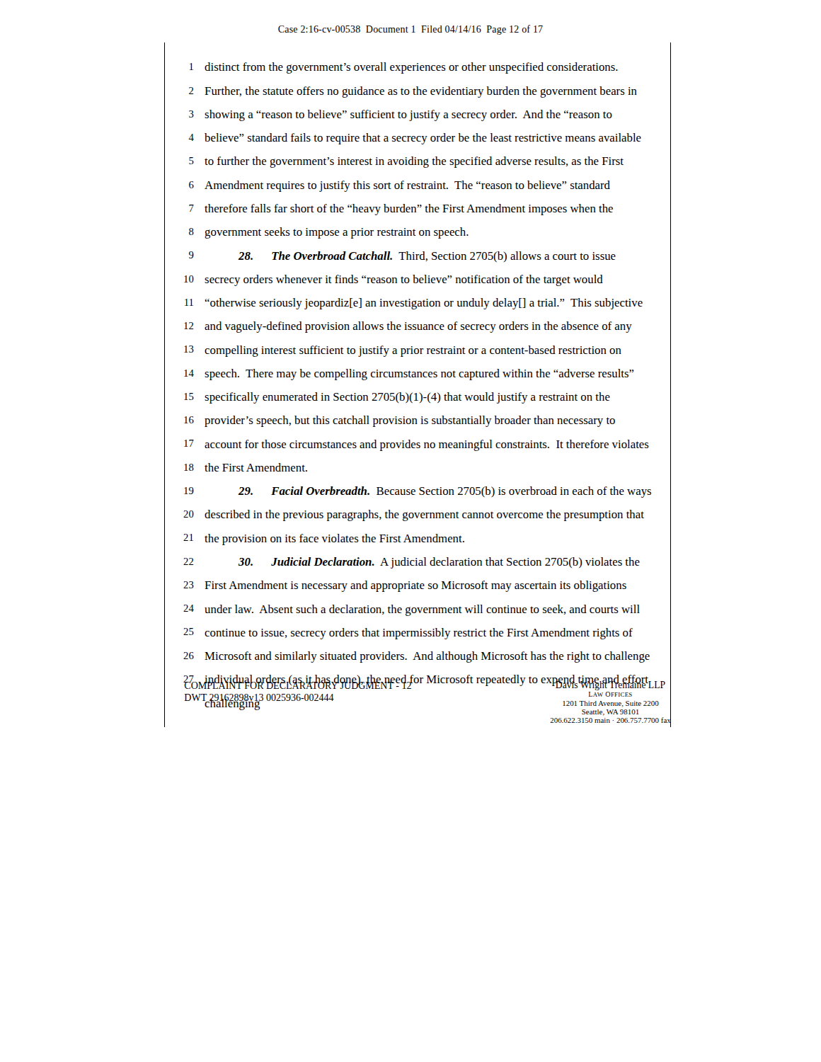Case 2:16-cv-00538 Document 1 Filed 04/14/16 Page 12 of 17
1
2
3
4
5
6
7
8
9
10
11
12
13
14
15
16
17
18
19
20
21
22
23
24
25
26
27
distinct from the government’s overall experiences or other unspecified considerations. Further, the statute offers no guidance as to the evidentiary burden the government bears in showing a “reason to believe” sufficient to justify a secrecy order. And the “reason to believe” standard fails to require that a secrecy order be the least restrictive means available to further the government’s interest in avoiding the specified adverse results, as the First Amendment requires to justify this sort of restraint. The “reason to believe” standard therefore falls far short of the “heavy burden” the First Amendment imposes when the government seeks to impose a prior restraint on speech.
28. The Overbroad Catchall. Third, Section 2705(b) allows a court to issue secrecy orders whenever it finds “reason to believe” notification of the target would “otherwise seriously jeopardiz[e] an investigation or unduly delay[] a trial.” This subjective and vaguely-defined provision allows the issuance of secrecy orders in the absence of any compelling interest sufficient to justify a prior restraint or a content-based restriction on speech. There may be compelling circumstances not captured within the “adverse results” specifically enumerated in Section 2705(b)(1)-(4) that would justify a restraint on the provider’s speech, but this catchall provision is substantially broader than necessary to account for those circumstances and provides no meaningful constraints. It therefore violates the First Amendment.
29. Facial Overbreadth. Because Section 2705(b) is overbroad in each of the ways described in the previous paragraphs, the government cannot overcome the presumption that the provision on its face violates the First Amendment.
30. Judicial Declaration. A judicial declaration that Section 2705(b) violates the First Amendment is necessary and appropriate so Microsoft may ascertain its obligations under law. Absent such a declaration, the government will continue to seek, and courts will continue to issue, secrecy orders that impermissibly restrict the First Amendment rights of Microsoft and similarly situated providers. And although Microsoft has the right to challenge individual orders (as it has done), the need for Microsoft repeatedly to expend time and effort challenging
COMPLAINT FOR DECLARATORY JUDGMENT - 12
DWT 29162898v13 0025936-002444
Davis Wright Tremaine LLP
LAW OFFICES
1201 Third Avenue, Suite 2200
Seattle, WA 98101
206.622.3150 main · 206.757.7700 fax